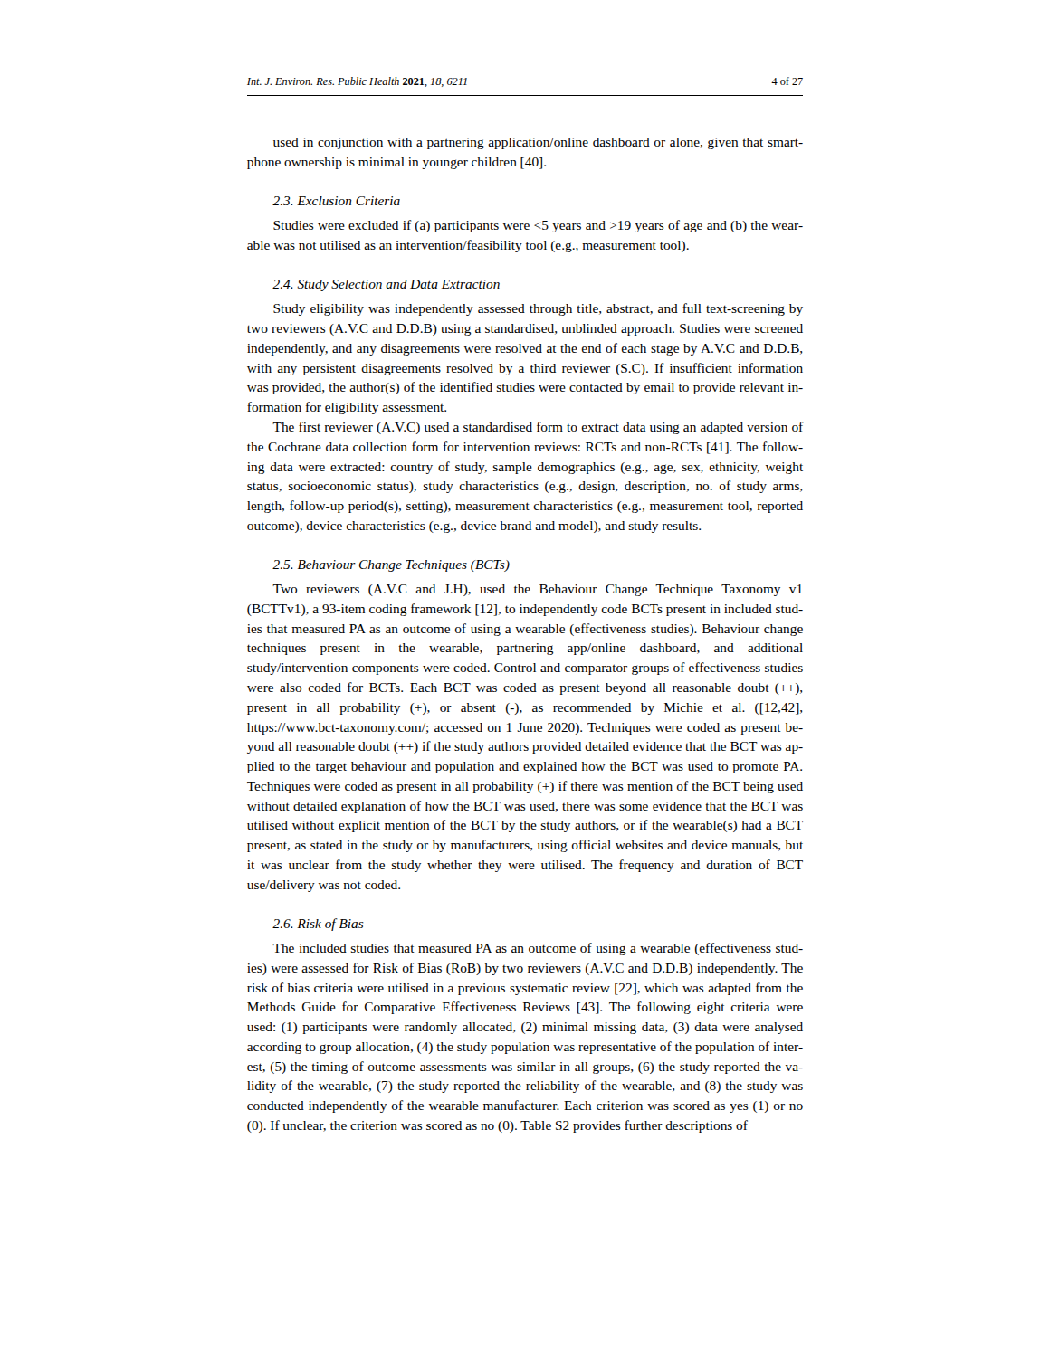Int. J. Environ. Res. Public Health 2021, 18, 6211 4 of 27
used in conjunction with a partnering application/online dashboard or alone, given that smartphone ownership is minimal in younger children [40].
2.3. Exclusion Criteria
Studies were excluded if (a) participants were <5 years and >19 years of age and (b) the wearable was not utilised as an intervention/feasibility tool (e.g., measurement tool).
2.4. Study Selection and Data Extraction
Study eligibility was independently assessed through title, abstract, and full text-screening by two reviewers (A.V.C and D.D.B) using a standardised, unblinded approach. Studies were screened independently, and any disagreements were resolved at the end of each stage by A.V.C and D.D.B, with any persistent disagreements resolved by a third reviewer (S.C). If insufficient information was provided, the author(s) of the identified studies were contacted by email to provide relevant information for eligibility assessment.
The first reviewer (A.V.C) used a standardised form to extract data using an adapted version of the Cochrane data collection form for intervention reviews: RCTs and non-RCTs [41]. The following data were extracted: country of study, sample demographics (e.g., age, sex, ethnicity, weight status, socioeconomic status), study characteristics (e.g., design, description, no. of study arms, length, follow-up period(s), setting), measurement characteristics (e.g., measurement tool, reported outcome), device characteristics (e.g., device brand and model), and study results.
2.5. Behaviour Change Techniques (BCTs)
Two reviewers (A.V.C and J.H), used the Behaviour Change Technique Taxonomy v1 (BCTTv1), a 93-item coding framework [12], to independently code BCTs present in included studies that measured PA as an outcome of using a wearable (effectiveness studies). Behaviour change techniques present in the wearable, partnering app/online dashboard, and additional study/intervention components were coded. Control and comparator groups of effectiveness studies were also coded for BCTs. Each BCT was coded as present beyond all reasonable doubt (++), present in all probability (+), or absent (-), as recommended by Michie et al. ([12,42], https://www.bct-taxonomy.com/; accessed on 1 June 2020). Techniques were coded as present beyond all reasonable doubt (++) if the study authors provided detailed evidence that the BCT was applied to the target behaviour and population and explained how the BCT was used to promote PA. Techniques were coded as present in all probability (+) if there was mention of the BCT being used without detailed explanation of how the BCT was used, there was some evidence that the BCT was utilised without explicit mention of the BCT by the study authors, or if the wearable(s) had a BCT present, as stated in the study or by manufacturers, using official websites and device manuals, but it was unclear from the study whether they were utilised. The frequency and duration of BCT use/delivery was not coded.
2.6. Risk of Bias
The included studies that measured PA as an outcome of using a wearable (effectiveness studies) were assessed for Risk of Bias (RoB) by two reviewers (A.V.C and D.D.B) independently. The risk of bias criteria were utilised in a previous systematic review [22], which was adapted from the Methods Guide for Comparative Effectiveness Reviews [43]. The following eight criteria were used: (1) participants were randomly allocated, (2) minimal missing data, (3) data were analysed according to group allocation, (4) the study population was representative of the population of interest, (5) the timing of outcome assessments was similar in all groups, (6) the study reported the validity of the wearable, (7) the study reported the reliability of the wearable, and (8) the study was conducted independently of the wearable manufacturer. Each criterion was scored as yes (1) or no (0). If unclear, the criterion was scored as no (0). Table S2 provides further descriptions of